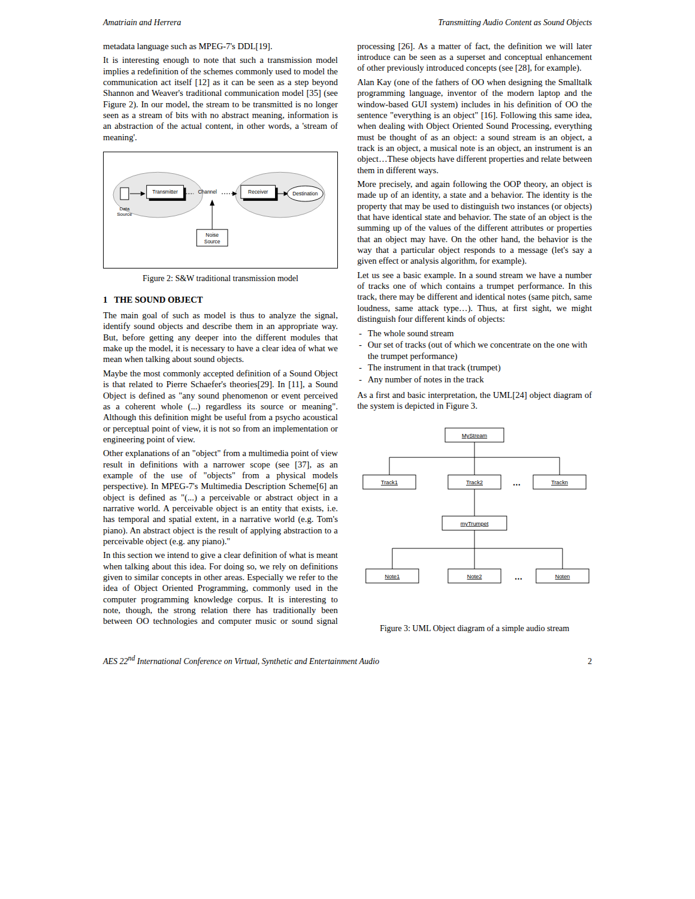Amatriain and Herrera Transmitting Audio Content as Sound Objects
metadata language such as MPEG-7's DDL[19].
It is interesting enough to note that such a transmission model implies a redefinition of the schemes commonly used to model the communication act itself [12] as it can be seen as a step beyond Shannon and Weaver's traditional communication model [35] (see Figure 2). In our model, the stream to be transmitted is no longer seen as a stream of bits with no abstract meaning, information is an abstraction of the actual content, in other words, a 'stream of meaning'.
Data Source Transmitter Channel Receiver Destination Noise Source
Figure 2: S&W traditional transmission model
1 The Sound Object
The main goal of such as model is thus to analyze the signal, identify sound objects and describe them in an appropriate way. But, before getting any deeper into the different modules that make up the model, it is necessary to have a clear idea of what we mean when talking about sound objects.
Maybe the most commonly accepted definition of a Sound Object is that related to Pierre Schaefer's theories[29]. In [11], a Sound Object is defined as "any sound phenomenon or event perceived as a coherent whole (...) regardless its source or meaning". Although this definition might be useful from a psycho acoustical or perceptual point of view, it is not so from an implementation or engineering point of view.
Other explanations of an "object" from a multimedia point of view result in definitions with a narrower scope (see [37], as an example of the use of "objects" from a physical models perspective). In MPEG-7's Multimedia Description Scheme[6] an object is defined as "(...) a perceivable or abstract object in a narrative world. A perceivable object is an entity that exists, i.e. has temporal and spatial extent, in a narrative world (e.g. Tom's piano). An abstract object is the result of applying abstraction to a perceivable object (e.g. any piano)."
In this section we intend to give a clear definition of what is meant when talking about this idea. For doing so, we rely on definitions given to similar concepts in other areas. Especially we refer to the idea of Object Oriented Programming, commonly used in the computer programming knowledge corpus. It is interesting to note, though, the strong relation there has traditionally been between OO technologies and computer music or sound signal processing [26]. As a matter of fact, the definition we will later introduce can be seen as a superset and conceptual enhancement of other previously introduced concepts (see [28], for example).
Alan Kay (one of the fathers of OO when designing the Smalltalk programming language, inventor of the modern laptop and the window-based GUI system) includes in his definition of OO the sentence "everything is an object" [16]. Following this same idea, when dealing with Object Oriented Sound Processing, everything must be thought of as an object: a sound stream is an object, a track is an object, a musical note is an object, an instrument is an object…These objects have different properties and relate between them in different ways.
More precisely, and again following the OOP theory, an object is made up of an identity, a state and a behavior. The identity is the property that may be used to distinguish two instances (or objects) that have identical state and behavior. The state of an object is the summing up of the values of the different attributes or properties that an object may have. On the other hand, the behavior is the way that a particular object responds to a message (let's say a given effect or analysis algorithm, for example).
Let us see a basic example. In a sound stream we have a number of tracks one of which contains a trumpet performance. In this track, there may be different and identical notes (same pitch, same loudness, same attack type…). Thus, at first sight, we might distinguish four different kinds of objects:
The whole sound stream
Our set of tracks (out of which we concentrate on the one with the trumpet performance)
The instrument in that track (trumpet)
Any number of notes in the track
As a first and basic interpretation, the UML[24] object diagram of the system is depicted in Figure 3.
MyStream Track1 Track2 … Trackn myTrumpet Note1 Note2 … Noten
Figure 3: UML Object diagram of a simple audio stream
AES 22nd International Conference on Virtual, Synthetic and Entertainment Audio 2